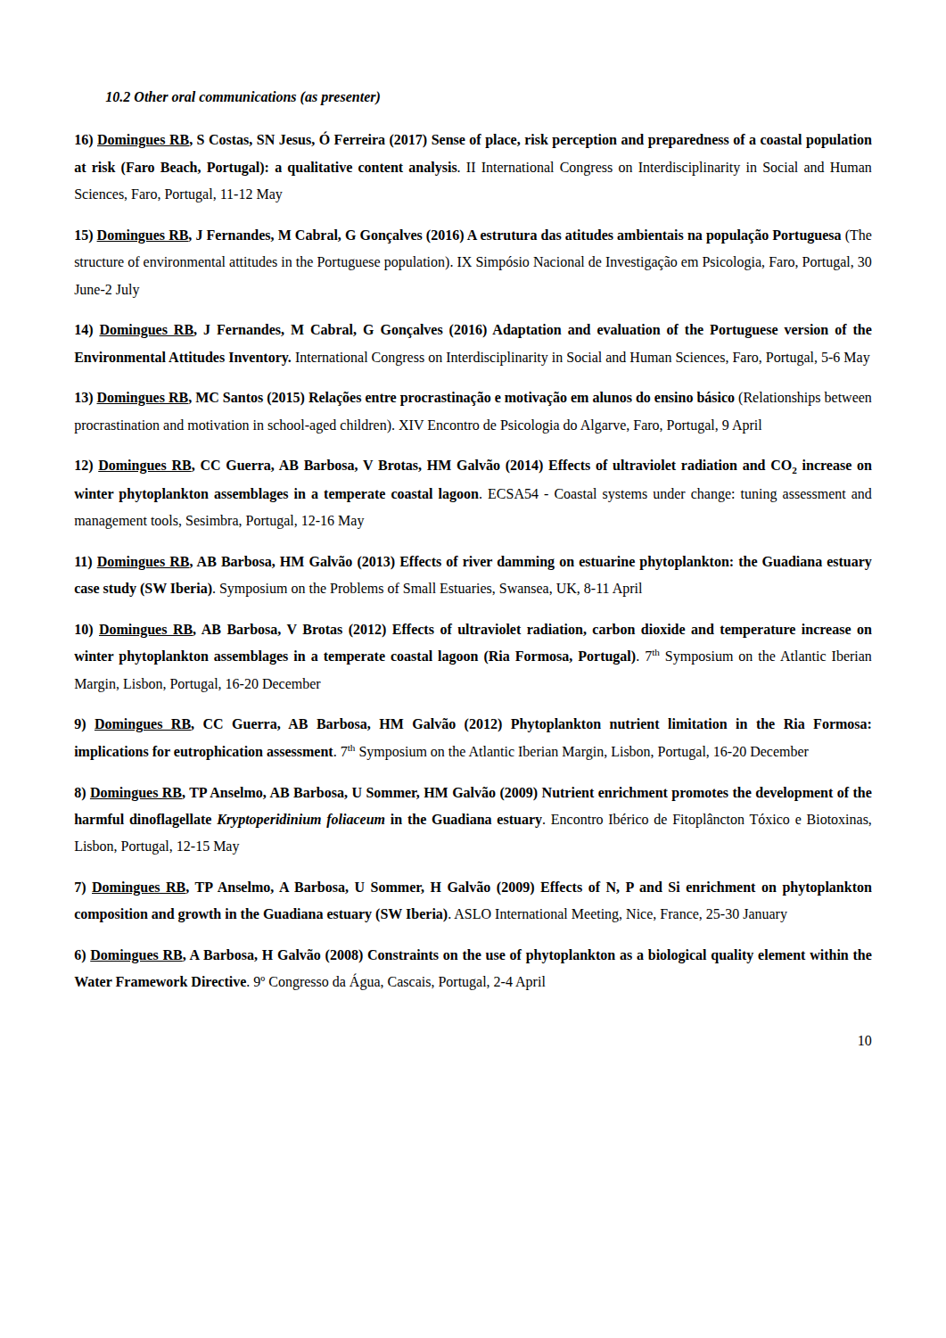10.2 Other oral communications (as presenter)
16) Domingues RB, S Costas, SN Jesus, Ó Ferreira (2017) Sense of place, risk perception and preparedness of a coastal population at risk (Faro Beach, Portugal): a qualitative content analysis. II International Congress on Interdisciplinarity in Social and Human Sciences, Faro, Portugal, 11-12 May
15) Domingues RB, J Fernandes, M Cabral, G Gonçalves (2016) A estrutura das atitudes ambientais na população Portuguesa (The structure of environmental attitudes in the Portuguese population). IX Simpósio Nacional de Investigação em Psicologia, Faro, Portugal, 30 June-2 July
14) Domingues RB, J Fernandes, M Cabral, G Gonçalves (2016) Adaptation and evaluation of the Portuguese version of the Environmental Attitudes Inventory. International Congress on Interdisciplinarity in Social and Human Sciences, Faro, Portugal, 5-6 May
13) Domingues RB, MC Santos (2015) Relações entre procrastinação e motivação em alunos do ensino básico (Relationships between procrastination and motivation in school-aged children). XIV Encontro de Psicologia do Algarve, Faro, Portugal, 9 April
12) Domingues RB, CC Guerra, AB Barbosa, V Brotas, HM Galvão (2014) Effects of ultraviolet radiation and CO2 increase on winter phytoplankton assemblages in a temperate coastal lagoon. ECSA54 - Coastal systems under change: tuning assessment and management tools, Sesimbra, Portugal, 12-16 May
11) Domingues RB, AB Barbosa, HM Galvão (2013) Effects of river damming on estuarine phytoplankton: the Guadiana estuary case study (SW Iberia). Symposium on the Problems of Small Estuaries, Swansea, UK, 8-11 April
10) Domingues RB, AB Barbosa, V Brotas (2012) Effects of ultraviolet radiation, carbon dioxide and temperature increase on winter phytoplankton assemblages in a temperate coastal lagoon (Ria Formosa, Portugal). 7th Symposium on the Atlantic Iberian Margin, Lisbon, Portugal, 16-20 December
9) Domingues RB, CC Guerra, AB Barbosa, HM Galvão (2012) Phytoplankton nutrient limitation in the Ria Formosa: implications for eutrophication assessment. 7th Symposium on the Atlantic Iberian Margin, Lisbon, Portugal, 16-20 December
8) Domingues RB, TP Anselmo, AB Barbosa, U Sommer, HM Galvão (2009) Nutrient enrichment promotes the development of the harmful dinoflagellate Kryptoperidinium foliaceum in the Guadiana estuary. Encontro Ibérico de Fitoplâncton Tóxico e Biotoxinas, Lisbon, Portugal, 12-15 May
7) Domingues RB, TP Anselmo, A Barbosa, U Sommer, H Galvão (2009) Effects of N, P and Si enrichment on phytoplankton composition and growth in the Guadiana estuary (SW Iberia). ASLO International Meeting, Nice, France, 25-30 January
6) Domingues RB, A Barbosa, H Galvão (2008) Constraints on the use of phytoplankton as a biological quality element within the Water Framework Directive. 9º Congresso da Água, Cascais, Portugal, 2-4 April
10